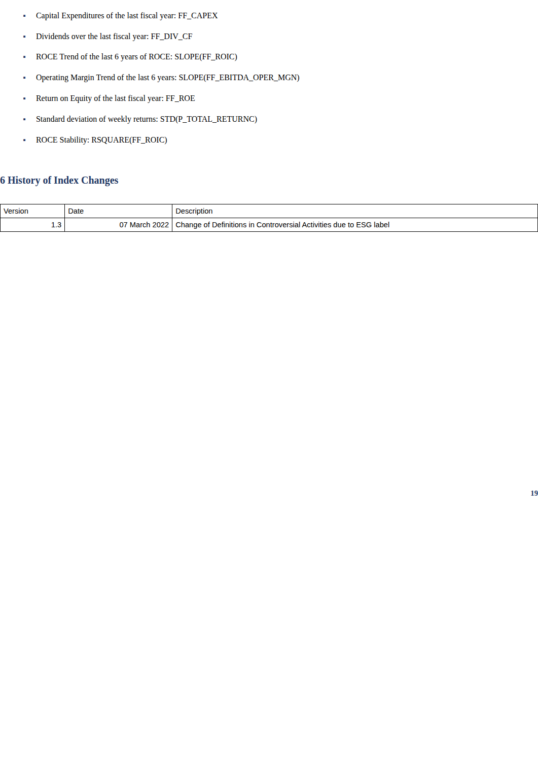Capital Expenditures of the last fiscal year: FF_CAPEX
Dividends over the last fiscal year: FF_DIV_CF
ROCE Trend of the last 6 years of ROCE: SLOPE(FF_ROIC)
Operating Margin Trend of the last 6 years: SLOPE(FF_EBITDA_OPER_MGN)
Return on Equity of the last fiscal year: FF_ROE
Standard deviation of weekly returns: STD(P_TOTAL_RETURNC)
ROCE Stability: RSQUARE(FF_ROIC)
6 History of Index Changes
| Version | Date | Description |
| --- | --- | --- |
| 1.3 | 07 March 2022 | Change of Definitions in Controversial Activities due to ESG label |
19